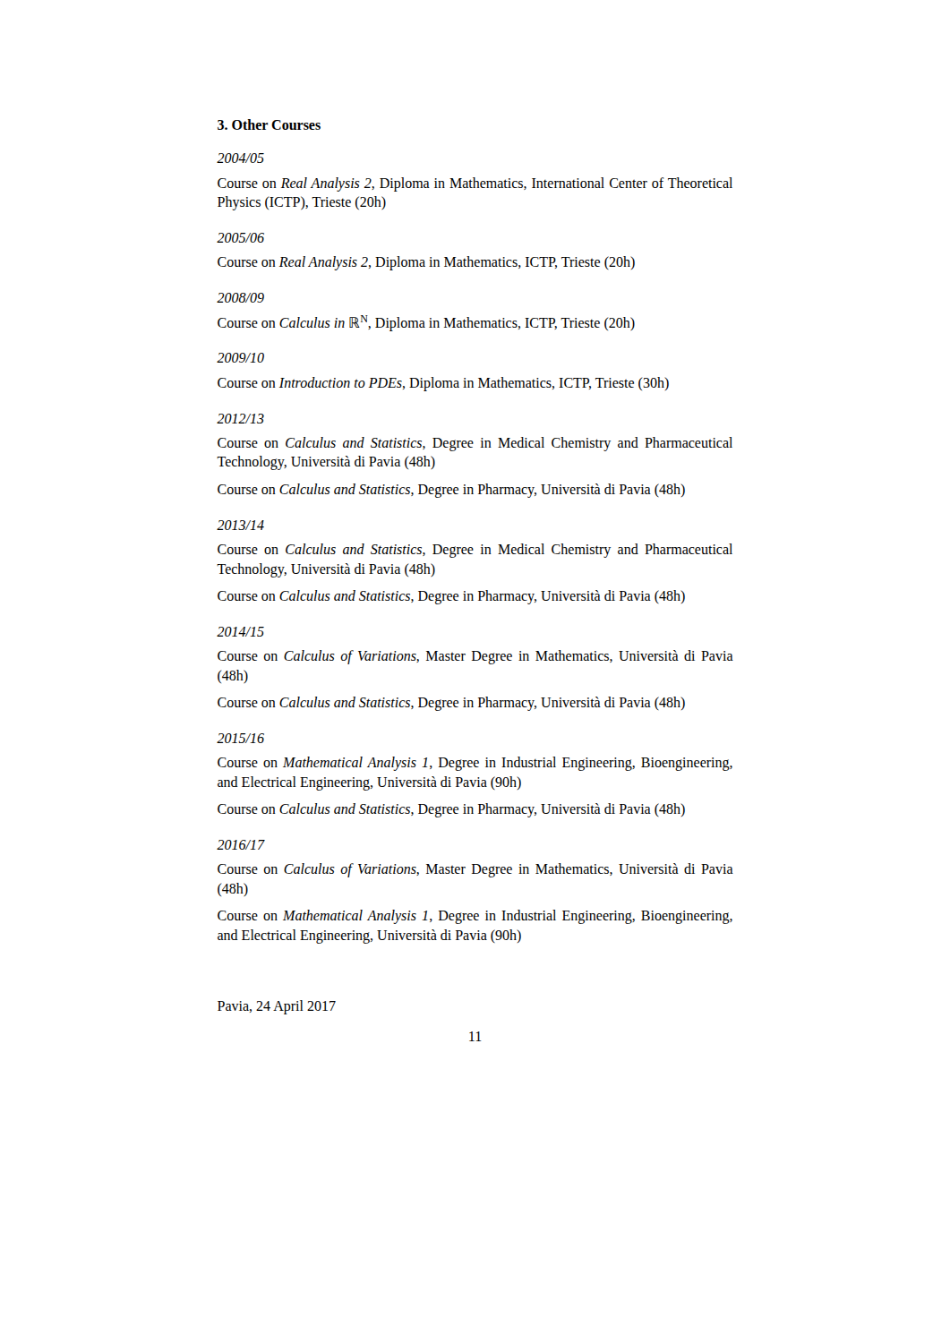3. Other Courses
2004/05
Course on Real Analysis 2, Diploma in Mathematics, International Center of Theoretical Physics (ICTP), Trieste (20h)
2005/06
Course on Real Analysis 2, Diploma in Mathematics, ICTP, Trieste (20h)
2008/09
Course on Calculus in ℝN, Diploma in Mathematics, ICTP, Trieste (20h)
2009/10
Course on Introduction to PDEs, Diploma in Mathematics, ICTP, Trieste (30h)
2012/13
Course on Calculus and Statistics, Degree in Medical Chemistry and Pharmaceutical Technology, Università di Pavia (48h)
Course on Calculus and Statistics, Degree in Pharmacy, Università di Pavia (48h)
2013/14
Course on Calculus and Statistics, Degree in Medical Chemistry and Pharmaceutical Technology, Università di Pavia (48h)
Course on Calculus and Statistics, Degree in Pharmacy, Università di Pavia (48h)
2014/15
Course on Calculus of Variations, Master Degree in Mathematics, Università di Pavia (48h)
Course on Calculus and Statistics, Degree in Pharmacy, Università di Pavia (48h)
2015/16
Course on Mathematical Analysis 1, Degree in Industrial Engineering, Bioengineering, and Electrical Engineering, Università di Pavia (90h)
Course on Calculus and Statistics, Degree in Pharmacy, Università di Pavia (48h)
2016/17
Course on Calculus of Variations, Master Degree in Mathematics, Università di Pavia (48h)
Course on Mathematical Analysis 1, Degree in Industrial Engineering, Bioengineering, and Electrical Engineering, Università di Pavia (90h)
Pavia, 24 April 2017
11